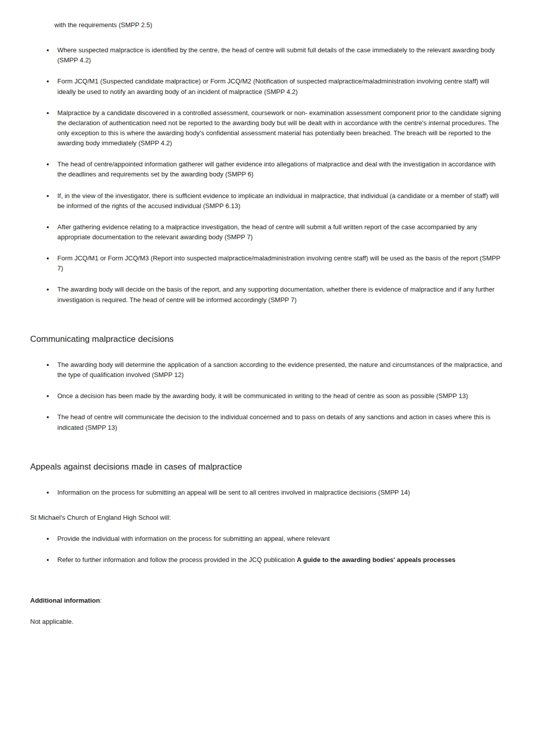with the requirements (SMPP 2.5)
Where suspected malpractice is identified by the centre, the head of centre will submit full details of the case immediately to the relevant awarding body (SMPP 4.2)
Form JCQ/M1 (Suspected candidate malpractice) or Form JCQ/M2 (Notification of suspected malpractice/maladministration involving centre staff) will ideally be used to notify an awarding body of an incident of malpractice (SMPP 4.2)
Malpractice by a candidate discovered in a controlled assessment, coursework or non- examination assessment component prior to the candidate signing the declaration of authentication need not be reported to the awarding body but will be dealt with in accordance with the centre's internal procedures. The only exception to this is where the awarding body's confidential assessment material has potentially been breached. The breach will be reported to the awarding body immediately (SMPP 4.2)
The head of centre/appointed information gatherer will gather evidence into allegations of malpractice and deal with the investigation in accordance with the deadlines and requirements set by the awarding body (SMPP 6)
If, in the view of the investigator, there is sufficient evidence to implicate an individual in malpractice, that individual (a candidate or a member of staff) will be informed of the rights of the accused individual (SMPP 6.13)
After gathering evidence relating to a malpractice investigation, the head of centre will submit a full written report of the case accompanied by any appropriate documentation to the relevant awarding body (SMPP 7)
Form JCQ/M1 or Form JCQ/M3 (Report into suspected malpractice/maladministration involving centre staff) will be used as the basis of the report (SMPP 7)
The awarding body will decide on the basis of the report, and any supporting documentation, whether there is evidence of malpractice and if any further investigation is required. The head of centre will be informed accordingly (SMPP 7)
Communicating malpractice decisions
The awarding body will determine the application of a sanction according to the evidence presented, the nature and circumstances of the malpractice, and the type of qualification involved (SMPP 12)
Once a decision has been made by the awarding body, it will be communicated in writing to the head of centre as soon as possible (SMPP 13)
The head of centre will communicate the decision to the individual concerned and to pass on details of any sanctions and action in cases where this is indicated (SMPP 13)
Appeals against decisions made in cases of malpractice
Information on the process for submitting an appeal will be sent to all centres involved in malpractice decisions (SMPP 14)
St Michael's Church of England High School will:
Provide the individual with information on the process for submitting an appeal, where relevant
Refer to further information and follow the process provided in the JCQ publication A guide to the awarding bodies' appeals processes
Additional information:
Not applicable.